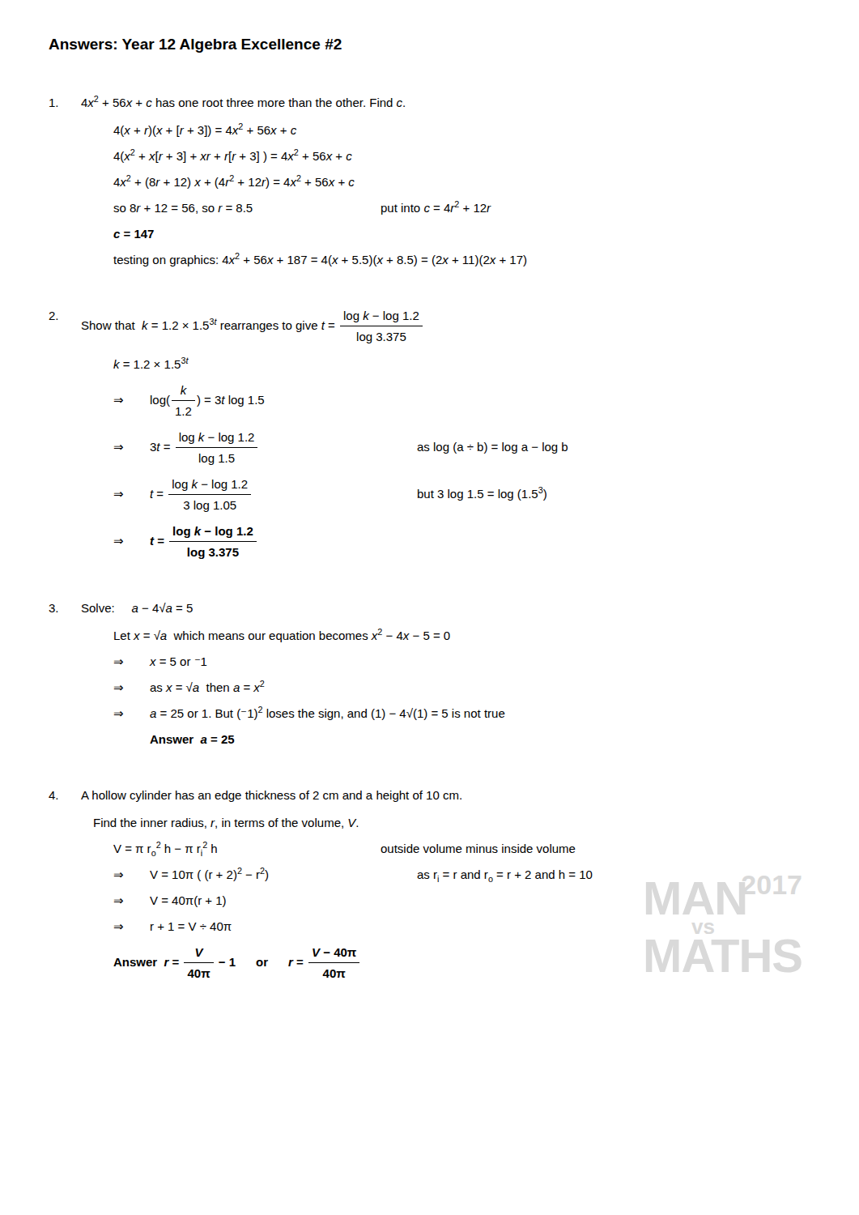Answers: Year 12 Algebra Excellence #2
4x2 + 56x + c has one root three more than the other. Find c.
4(x + r)(x + [r + 3]) = 4x2 + 56x + c
4(x2 + x[r + 3] + xr + r[r + 3] ) = 4x2 + 56x + c
4x2 + (8r + 12) x + (4r2 + 12r) = 4x2 + 56x + c
so 8r + 12 = 56, so r = 8.5 put into c = 4r2 + 12r
c = 147
testing on graphics: 4x2 + 56x + 187 = 4(x + 5.5)(x + 8.5) = (2x + 11)(2x + 17)
Show that k = 1.2 × 1.53t rearranges to give t = log k − log 1.2 log 3.375
k = 1.2 × 1.53t
⇒ log(k 1.2) = 3t log 1.5
⇒ 3t = log k − log 1.2 log 1.5 as log (a ÷ b) = log a − log b
⇒ t = log k − log 1.23 log 1.05 but 3 log 1.5 = log (1.53)
⇒ t = log k − log 1.2 log 3.375
Solve: a − 4√a = 5
Let x = √a which means our equation becomes x2 − 4x − 5 = 0
⇒ x = 5 or ⁻1
⇒ as x = √a then a = x2
⇒ a = 25 or 1. But (⁻1)2 loses the sign, and (1) − 4√(1) = 5 is not true
Answer a = 25
A hollow cylinder has an edge thickness of 2 cm and a height of 10 cm.
Find the inner radius, r, in terms of the volume, V.
V = π ro2 h − π ri2 h outside volume minus inside volume
⇒ V = 10π ( (r + 2)2 − r2) as ri = r and ro = r + 2 and h = 10
⇒ V = 40π(r + 1)
⇒ r + 1 = V ÷ 40π
Answer r = V 40π − 1 or r = V − 40π 40π
2017
MAN
vs
MATHS